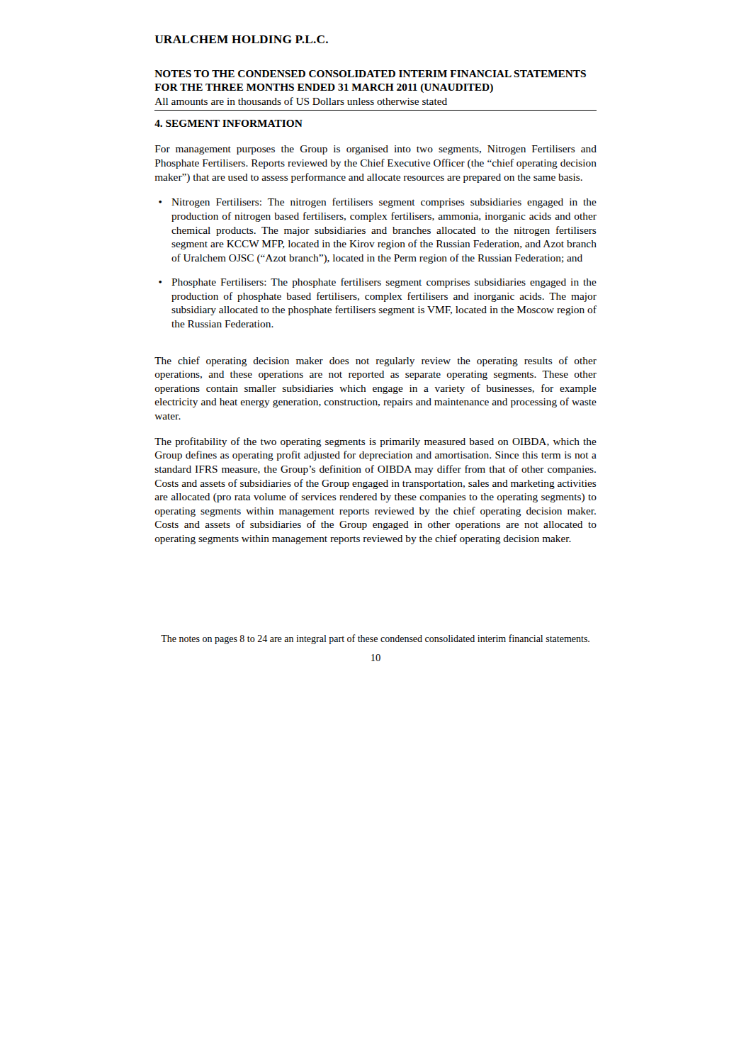URALCHEM HOLDING P.L.C.
NOTES TO THE CONDENSED CONSOLIDATED INTERIM FINANCIAL STATEMENTS FOR THE THREE MONTHS ENDED 31 MARCH 2011 (UNAUDITED)
All amounts are in thousands of US Dollars unless otherwise stated
4. SEGMENT INFORMATION
For management purposes the Group is organised into two segments, Nitrogen Fertilisers and Phosphate Fertilisers. Reports reviewed by the Chief Executive Officer (the “chief operating decision maker”) that are used to assess performance and allocate resources are prepared on the same basis.
Nitrogen Fertilisers: The nitrogen fertilisers segment comprises subsidiaries engaged in the production of nitrogen based fertilisers, complex fertilisers, ammonia, inorganic acids and other chemical products. The major subsidiaries and branches allocated to the nitrogen fertilisers segment are KCCW MFP, located in the Kirov region of the Russian Federation, and Azot branch of Uralchem OJSC (“Azot branch”), located in the Perm region of the Russian Federation; and
Phosphate Fertilisers: The phosphate fertilisers segment comprises subsidiaries engaged in the production of phosphate based fertilisers, complex fertilisers and inorganic acids. The major subsidiary allocated to the phosphate fertilisers segment is VMF, located in the Moscow region of the Russian Federation.
The chief operating decision maker does not regularly review the operating results of other operations, and these operations are not reported as separate operating segments. These other operations contain smaller subsidiaries which engage in a variety of businesses, for example electricity and heat energy generation, construction, repairs and maintenance and processing of waste water.
The profitability of the two operating segments is primarily measured based on OIBDA, which the Group defines as operating profit adjusted for depreciation and amortisation. Since this term is not a standard IFRS measure, the Group’s definition of OIBDA may differ from that of other companies. Costs and assets of subsidiaries of the Group engaged in transportation, sales and marketing activities are allocated (pro rata volume of services rendered by these companies to the operating segments) to operating segments within management reports reviewed by the chief operating decision maker. Costs and assets of subsidiaries of the Group engaged in other operations are not allocated to operating segments within management reports reviewed by the chief operating decision maker.
The notes on pages 8 to 24 are an integral part of these condensed consolidated interim financial statements.
10